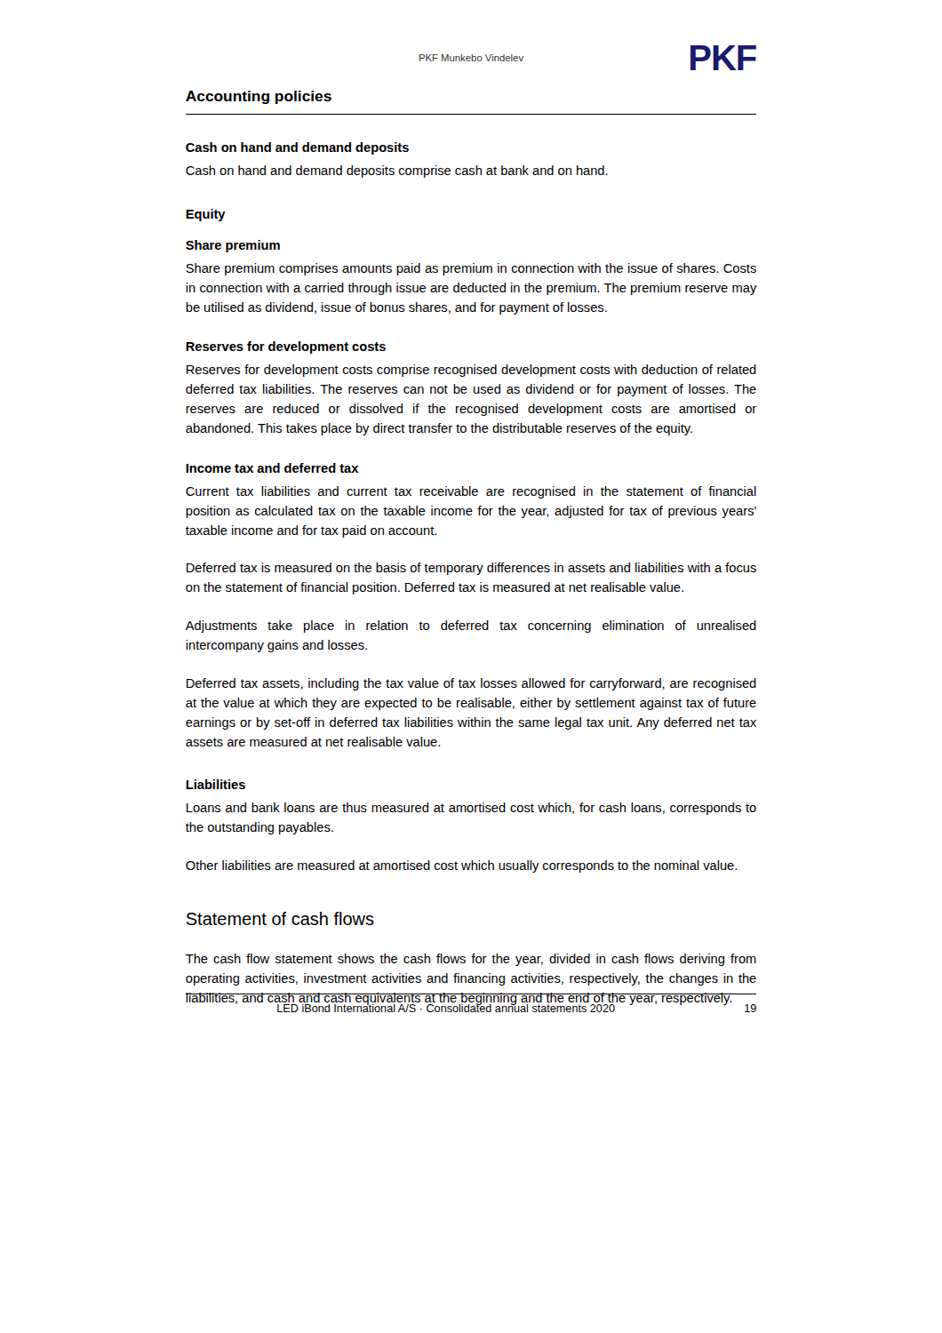PKF Munkebo Vindelev
PKF
Accounting policies
Cash on hand and demand deposits
Cash on hand and demand deposits comprise cash at bank and on hand.
Equity
Share premium
Share premium comprises amounts paid as premium in connection with the issue of shares. Costs in connection with a carried through issue are deducted in the premium. The premium reserve may be utilised as dividend, issue of bonus shares, and for payment of losses.
Reserves for development costs
Reserves for development costs comprise recognised development costs with deduction of related deferred tax liabilities. The reserves can not be used as dividend or for payment of losses. The reserves are reduced or dissolved if the recognised development costs are amortised or abandoned. This takes place by direct transfer to the distributable reserves of the equity.
Income tax and deferred tax
Current tax liabilities and current tax receivable are recognised in the statement of financial position as calculated tax on the taxable income for the year, adjusted for tax of previous years' taxable income and for tax paid on account.
Deferred tax is measured on the basis of temporary differences in assets and liabilities with a focus on the statement of financial position. Deferred tax is measured at net realisable value.
Adjustments take place in relation to deferred tax concerning elimination of unrealised intercompany gains and losses.
Deferred tax assets, including the tax value of tax losses allowed for carryforward, are recognised at the value at which they are expected to be realisable, either by settlement against tax of future earnings or by set-off in deferred tax liabilities within the same legal tax unit. Any deferred net tax assets are measured at net realisable value.
Liabilities
Loans and bank loans are thus measured at amortised cost which, for cash loans, corresponds to the outstanding payables.
Other liabilities are measured at amortised cost which usually corresponds to the nominal value.
Statement of cash flows
The cash flow statement shows the cash flows for the year, divided in cash flows deriving from operating activities, investment activities and financing activities, respectively, the changes in the liabilities, and cash and cash equivalents at the beginning and the end of the year, respectively.
LED iBond International A/S · Consolidated annual statements 2020
19